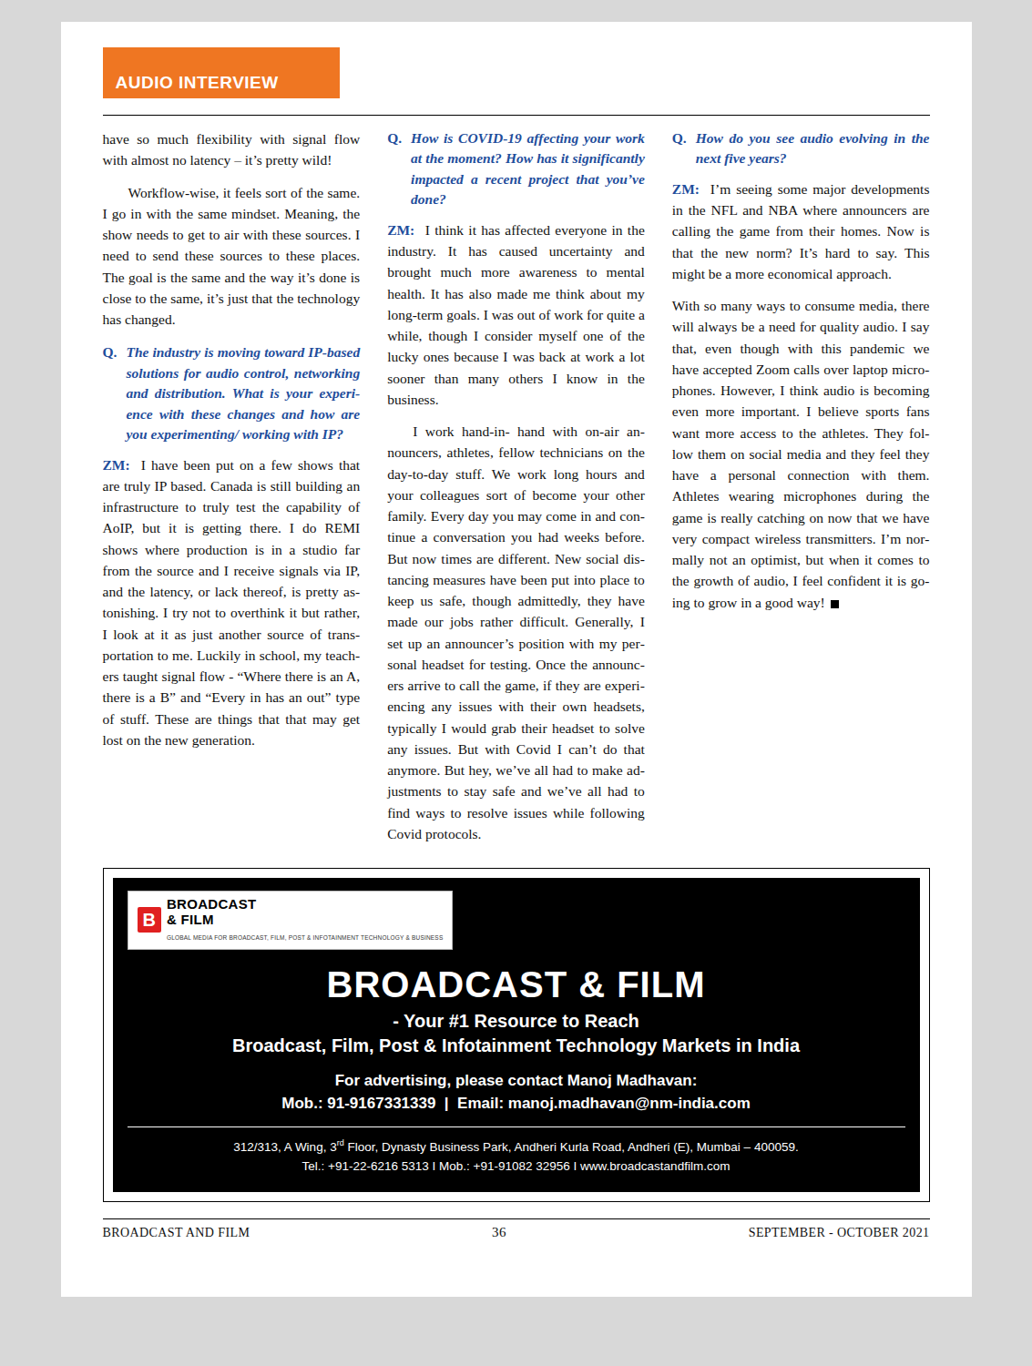AUDIO INTERVIEW
have so much flexibility with signal flow with almost no latency – it’s pretty wild!
Workflow-wise, it feels sort of the same. I go in with the same mindset. Meaning, the show needs to get to air with these sources. I need to send these sources to these places. The goal is the same and the way it’s done is close to the same, it’s just that the technology has changed.
Q. The industry is moving toward IP-based solutions for audio control, networking and distribution. What is your experience with these changes and how are you experimenting/ working with IP?
ZM: I have been put on a few shows that are truly IP based. Canada is still building an infrastructure to truly test the capability of AoIP, but it is getting there. I do REMI shows where production is in a studio far from the source and I receive signals via IP, and the latency, or lack thereof, is pretty astonishing. I try not to overthink it but rather, I look at it as just another source of transportation to me. Luckily in school, my teachers taught signal flow - “Where there is an A, there is a B” and “Every in has an out” type of stuff. These are things that that may get lost on the new generation.
Q. How is COVID-19 affecting your work at the moment? How has it significantly impacted a recent project that you’ve done?
ZM: I think it has affected everyone in the industry. It has caused uncertainty and brought much more awareness to mental health. It has also made me think about my long-term goals. I was out of work for quite a while, though I consider myself one of the lucky ones because I was back at work a lot sooner than many others I know in the business.
I work hand-in- hand with on-air announcers, athletes, fellow technicians on the day-to-day stuff. We work long hours and your colleagues sort of become your other family. Every day you may come in and continue a conversation you had weeks before. But now times are different. New social distancing measures have been put into place to keep us safe, though admittedly, they have made our jobs rather difficult. Generally, I set up an announcer’s position with my personal headset for testing. Once the announcers arrive to call the game, if they are experiencing any issues with their own headsets, typically I would grab their headset to solve any issues. But with Covid I can’t do that anymore. But hey, we’ve all had to make adjustments to stay safe and we’ve all had to find ways to resolve issues while following Covid protocols.
Q. How do you see audio evolving in the next five years?
ZM: I’m seeing some major developments in the NFL and NBA where announcers are calling the game from their homes. Now is that the new norm? It’s hard to say. This might be a more economical approach.
With so many ways to consume media, there will always be a need for quality audio. I say that, even though with this pandemic we have accepted Zoom calls over laptop microphones. However, I think audio is becoming even more important. I believe sports fans want more access to the athletes. They follow them on social media and they feel they have a personal connection with them. Athletes wearing microphones during the game is really catching on now that we have very compact wireless transmitters. I’m normally not an optimist, but when it comes to the growth of audio, I feel confident it is going to grow in a good way!
B BROADCAST
& FILM
Global Media for Broadcast, Film, Post & Infotainment Technology & Business
BROADCAST & FILM
- Your #1 Resource to Reach
Broadcast, Film, Post & Infotainment Technology Markets in India
For advertising, please contact Manoj Madhavan: Mob.: 91-9167331339 | Email: manoj.madhavan@nm-india.com
312/313, A Wing, 3rd Floor, Dynasty Business Park, Andheri Kurla Road, Andheri (E), Mumbai – 400059.
Tel.: +91-22-6216 5313 I Mob.: +91-91082 32956 I www.broadcastandfilm.com
BROADCAST AND FILM
36
SEPTEMBER - OCTOBER 2021